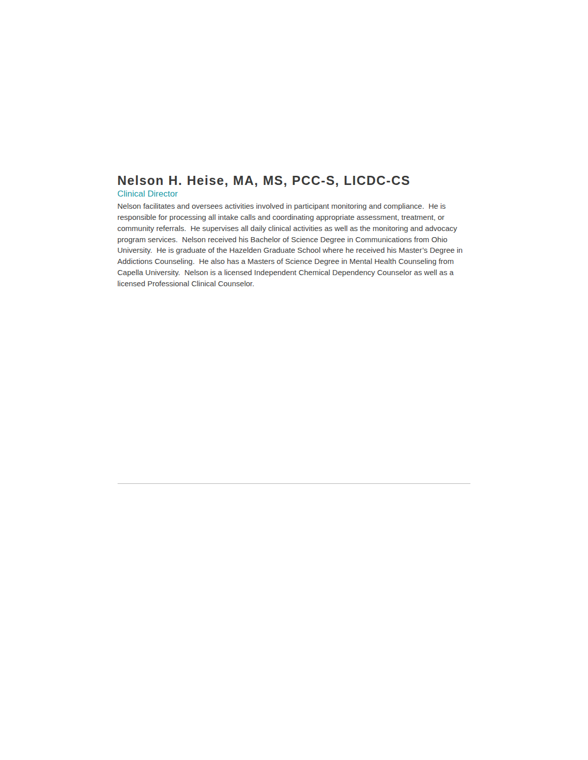Nelson H. Heise, MA, MS, PCC-S, LICDC-CS
Clinical Director
Nelson facilitates and oversees activities involved in participant monitoring and compliance. He is responsible for processing all intake calls and coordinating appropriate assessment, treatment, or community referrals. He supervises all daily clinical activities as well as the monitoring and advocacy program services. Nelson received his Bachelor of Science Degree in Communications from Ohio University. He is graduate of the Hazelden Graduate School where he received his Master’s Degree in Addictions Counseling. He also has a Masters of Science Degree in Mental Health Counseling from Capella University. Nelson is a licensed Independent Chemical Dependency Counselor as well as a licensed Professional Clinical Counselor.